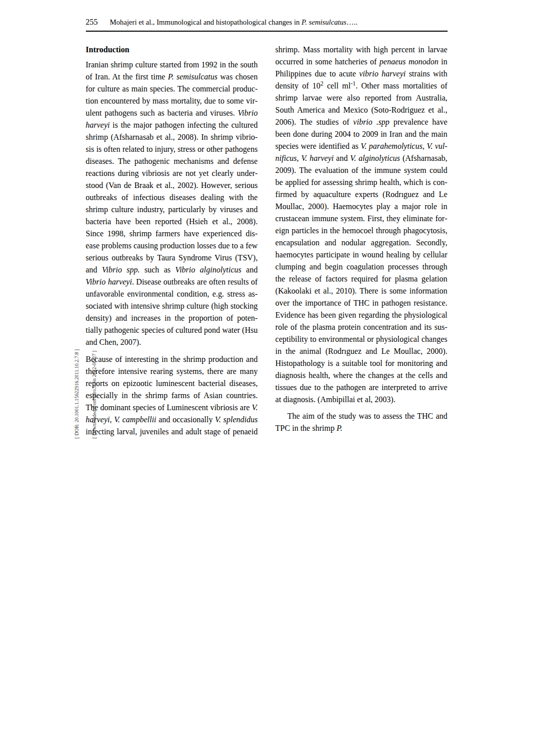[ DOR: 20.1001.1.15622916.2011.10.2.7.8 ] [ Downloaded from jifro.ir on 2022-06-27 ]
255
Mohajeri et al., Immunological and histopathological changes in P. semisulcatus…..
Introduction
Iranian shrimp culture started from 1992 in the south of Iran. At the first time P. semisulcatus was chosen for culture as main species. The commercial production encountered by mass mortality, due to some virulent pathogens such as bacteria and viruses. Vibrio harveyi is the major pathogen infecting the cultured shrimp (Afsharnasab et al., 2008). In shrimp vibriosis is often related to injury, stress or other pathogens diseases. The pathogenic mechanisms and defense reactions during vibriosis are not yet clearly understood (Van de Braak et al., 2002). However, serious outbreaks of infectious diseases dealing with the shrimp culture industry, particularly by viruses and bacteria have been reported (Hsieh et al., 2008). Since 1998, shrimp farmers have experienced disease problems causing production losses due to a few serious outbreaks by Taura Syndrome Virus (TSV), and Vibrio spp. such as Vibrio alginolyticus and Vibrio harveyi. Disease outbreaks are often results of unfavorable environmental condition, e.g. stress associated with intensive shrimp culture (high stocking density) and increases in the proportion of potentially pathogenic species of cultured pond water (Hsu and Chen, 2007).
Because of interesting in the shrimp production and therefore intensive rearing systems, there are many reports on epizootic luminescent bacterial diseases, especially in the shrimp farms of Asian countries. The dominant species of Luminescent vibriosis are V. harveyi, V. campbellii and occasionally V. splendidus infecting larval, juveniles and adult stage of penaeid shrimp. Mass mortality with high percent in larvae occurred in some hatcheries of penaeus monodon in Philippines due to acute vibrio harveyi strains with density of 102 cell ml-1. Other mass mortalities of shrimp larvae were also reported from Australia, South America and Mexico (Soto-Rodriguez et al., 2006). The studies of vibrio .spp prevalence have been done during 2004 to 2009 in Iran and the main species were identified as V. parahemolyticus, V. vulnificus, V. harveyi and V. alginolyticus (Afsharnasab, 2009). The evaluation of the immune system could be applied for assessing shrimp health, which is confirmed by aquaculture experts (Rodrıguez and Le Moullac, 2000). Haemocytes play a major role in crustacean immune system. First, they eliminate foreign particles in the hemocoel through phagocytosis, encapsulation and nodular aggregation. Secondly, haemocytes participate in wound healing by cellular clumping and begin coagulation processes through the release of factors required for plasma gelation (Kakoolaki et al., 2010). There is some information over the importance of THC in pathogen resistance. Evidence has been given regarding the physiological role of the plasma protein concentration and its susceptibility to environmental or physiological changes in the animal (Rodrıguez and Le Moullac, 2000). Histopathology is a suitable tool for monitoring and diagnosis health, where the changes at the cells and tissues due to the pathogen are interpreted to arrive at diagnosis. (Ambipillai et al, 2003).
The aim of the study was to assess the THC and TPC in the shrimp P.